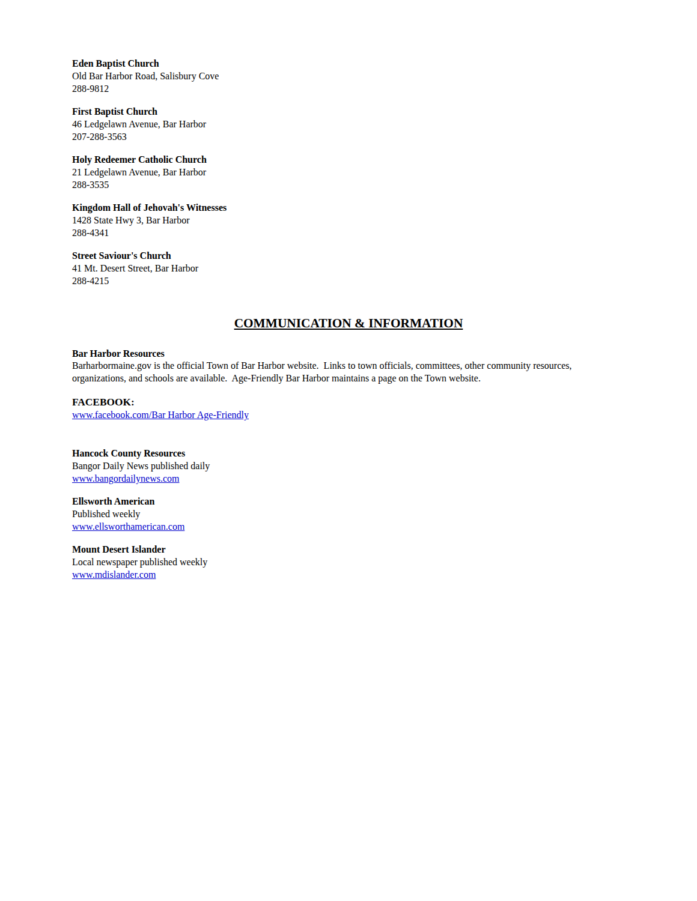Eden Baptist Church
Old Bar Harbor Road, Salisbury Cove
288-9812
First Baptist Church
46 Ledgelawn Avenue, Bar Harbor
207-288-3563
Holy Redeemer Catholic Church
21 Ledgelawn Avenue, Bar Harbor
288-3535
Kingdom Hall of Jehovah's Witnesses
1428 State Hwy 3, Bar Harbor
288-4341
Street Saviour's Church
41 Mt. Desert Street, Bar Harbor
288-4215
COMMUNICATION & INFORMATION
Bar Harbor Resources
Barharbormaine.gov is the official Town of Bar Harbor website. Links to town officials, committees, other community resources, organizations, and schools are available. Age-Friendly Bar Harbor maintains a page on the Town website.
FACEBOOK:
www.facebook.com/Bar Harbor Age-Friendly
Hancock County Resources
Bangor Daily News published daily
www.bangordailynews.com
Ellsworth American
Published weekly
www.ellsworthamerican.com
Mount Desert Islander
Local newspaper published weekly
www.mdislander.com